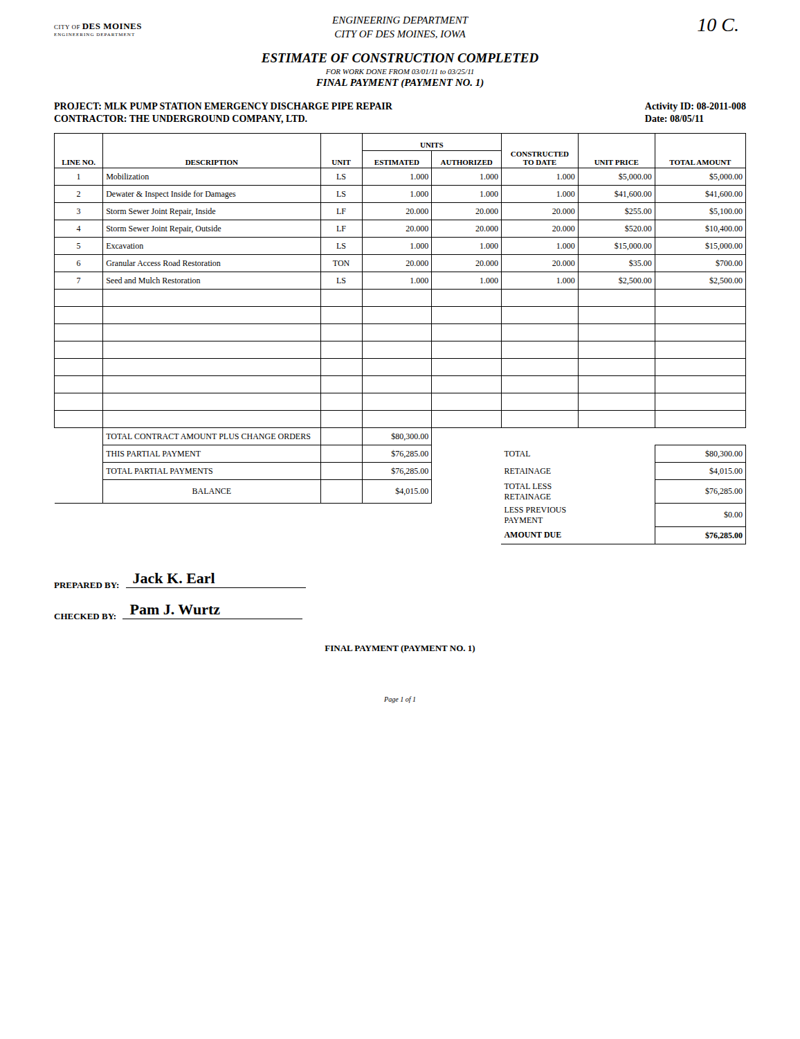10 C.
CITY OF DES MOINES
ENGINEERING DEPARTMENT
ENGINEERING DEPARTMENT
CITY OF DES MOINES, IOWA
ESTIMATE OF CONSTRUCTION COMPLETED
FOR WORK DONE FROM 03/01/11 to 03/25/11
FINAL PAYMENT (PAYMENT NO. 1)
PROJECT: MLK PUMP STATION EMERGENCY DISCHARGE PIPE REPAIR
CONTRACTOR: THE UNDERGROUND COMPANY, LTD.
Activity ID: 08-2011-008
Date: 08/05/11
| LINE NO. | DESCRIPTION | UNIT | UNITS | CONSTRUCTED TO DATE | UNIT PRICE | TOTAL AMOUNT |
| --- | --- | --- | --- | --- | --- | --- |
| ESTIMATED | AUTHORIZED |
| 1 | Mobilization | LS | 1.000 | 1.000 | 1.000 | $5,000.00 | $5,000.00 |
| 2 | Dewater & Inspect Inside for Damages | LS | 1.000 | 1.000 | 1.000 | $41,600.00 | $41,600.00 |
| 3 | Storm Sewer Joint Repair, Inside | LF | 20.000 | 20.000 | 20.000 | $255.00 | $5,100.00 |
| 4 | Storm Sewer Joint Repair, Outside | LF | 20.000 | 20.000 | 20.000 | $520.00 | $10,400.00 |
| 5 | Excavation | LS | 1.000 | 1.000 | 1.000 | $15,000.00 | $15,000.00 |
| 6 | Granular Access Road Restoration | TON | 20.000 | 20.000 | 20.000 | $35.00 | $700.00 |
| 7 | Seed and Mulch Restoration | LS | 1.000 | 1.000 | 1.000 | $2,500.00 | $2,500.00 |
| | TOTAL CONTRACT AMOUNT PLUS CHANGE ORDERS | | $80,300.00 | | | | |
| | THIS PARTIAL PAYMENT | | $76,285.00 | | TOTAL | | $80,300.00 |
| | TOTAL PARTIAL PAYMENTS | | $76,285.00 | | RETAINAGE | | $4,015.00 |
| | BALANCE | | $4,015.00 | | TOTAL LESS RETAINAGE | | $76,285.00 |
| | | | | | LESS PREVIOUS PAYMENT | | $0.00 |
| | | | | | AMOUNT DUE | | $76,285.00 |
PREPARED BY: Jack K. Earl
CHECKED BY: Pam J. Wurtz
FINAL PAYMENT (PAYMENT NO. 1)
Page 1 of 1